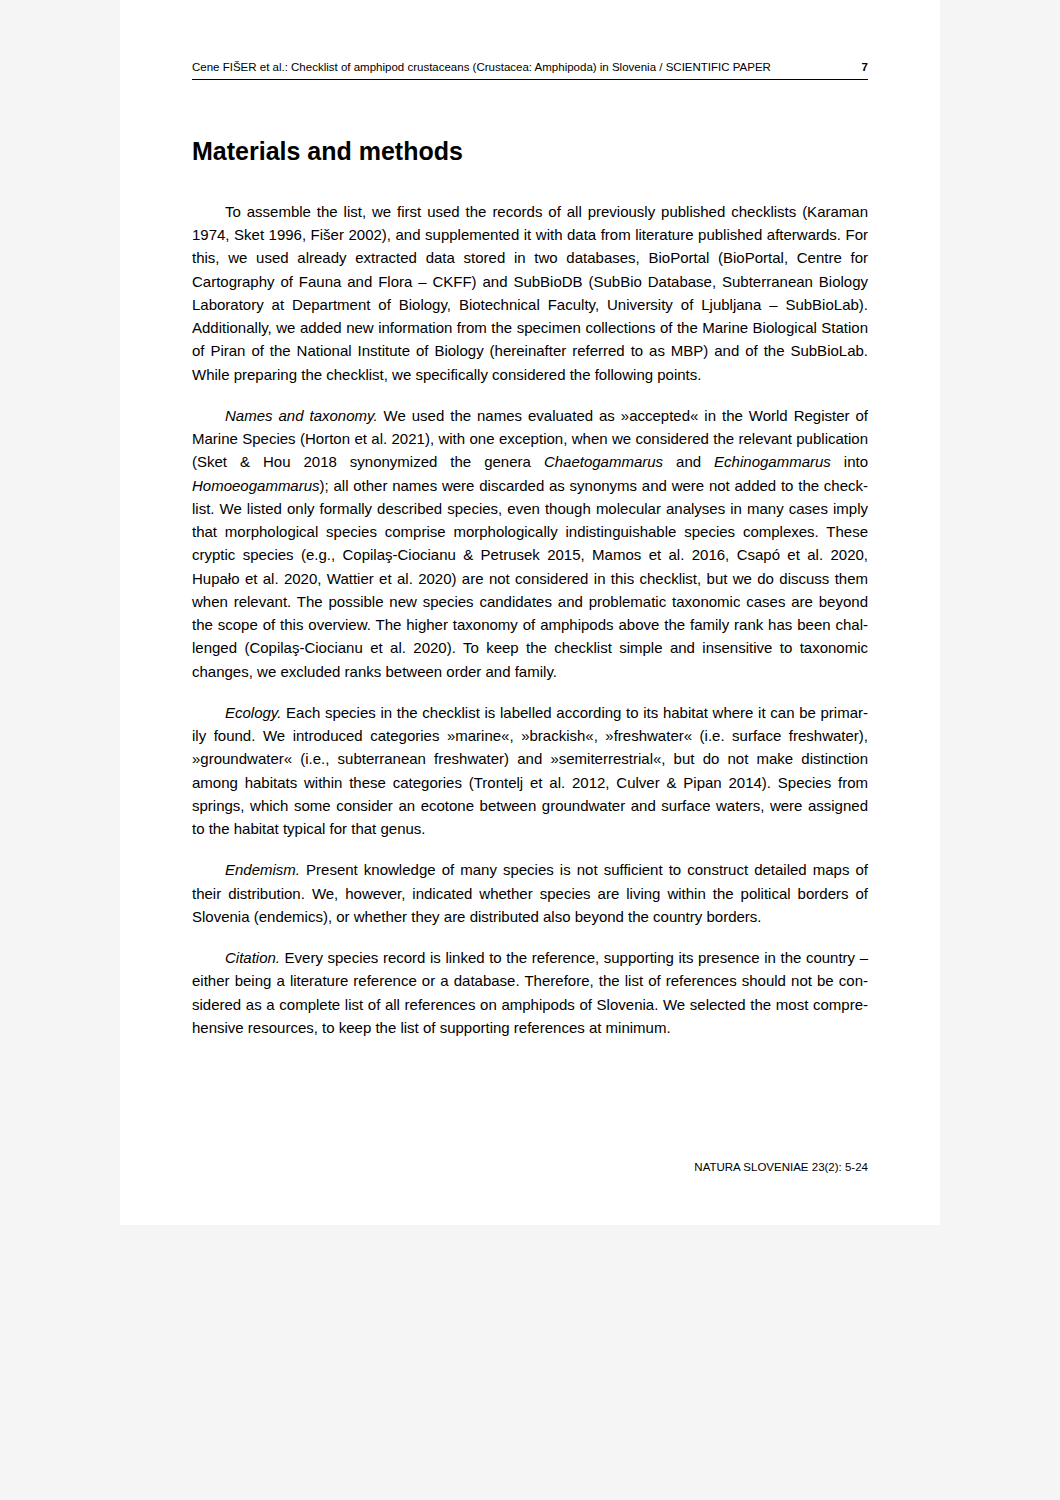Cene FIŠER et al.: Checklist of amphipod crustaceans (Crustacea: Amphipoda) in Slovenia / SCIENTIFIC PAPER
7
Materials and methods
To assemble the list, we first used the records of all previously published checklists (Karaman 1974, Sket 1996, Fišer 2002), and supplemented it with data from literature published afterwards. For this, we used already extracted data stored in two databases, BioPortal (BioPortal, Centre for Cartography of Fauna and Flora – CKFF) and SubBioDB (SubBio Database, Subterranean Biology Laboratory at Department of Biology, Biotechnical Faculty, University of Ljubljana – SubBioLab). Additionally, we added new information from the specimen collections of the Marine Biological Station of Piran of the National Institute of Biology (hereinafter referred to as MBP) and of the SubBioLab. While preparing the checklist, we specifically considered the following points.
Names and taxonomy. We used the names evaluated as »accepted« in the World Register of Marine Species (Horton et al. 2021), with one exception, when we considered the relevant publication (Sket & Hou 2018 synonymized the genera Chaetogammarus and Echinogammarus into Homoeogammarus); all other names were discarded as synonyms and were not added to the checklist. We listed only formally described species, even though molecular analyses in many cases imply that morphological species comprise morphologically indistinguishable species complexes. These cryptic species (e.g., Copilaş-Ciocianu & Petrusek 2015, Mamos et al. 2016, Csapó et al. 2020, Hupało et al. 2020, Wattier et al. 2020) are not considered in this checklist, but we do discuss them when relevant. The possible new species candidates and problematic taxonomic cases are beyond the scope of this overview. The higher taxonomy of amphipods above the family rank has been challenged (Copilaş-Ciocianu et al. 2020). To keep the checklist simple and insensitive to taxonomic changes, we excluded ranks between order and family.
Ecology. Each species in the checklist is labelled according to its habitat where it can be primarily found. We introduced categories »marine«, »brackish«, »freshwater« (i.e. surface freshwater), »groundwater« (i.e., subterranean freshwater) and »semiterrestrial«, but do not make distinction among habitats within these categories (Trontelj et al. 2012, Culver & Pipan 2014). Species from springs, which some consider an ecotone between groundwater and surface waters, were assigned to the habitat typical for that genus.
Endemism. Present knowledge of many species is not sufficient to construct detailed maps of their distribution. We, however, indicated whether species are living within the political borders of Slovenia (endemics), or whether they are distributed also beyond the country borders.
Citation. Every species record is linked to the reference, supporting its presence in the country – either being a literature reference or a database. Therefore, the list of references should not be considered as a complete list of all references on amphipods of Slovenia. We selected the most comprehensive resources, to keep the list of supporting references at minimum.
NATURA SLOVENIAE 23(2): 5-24